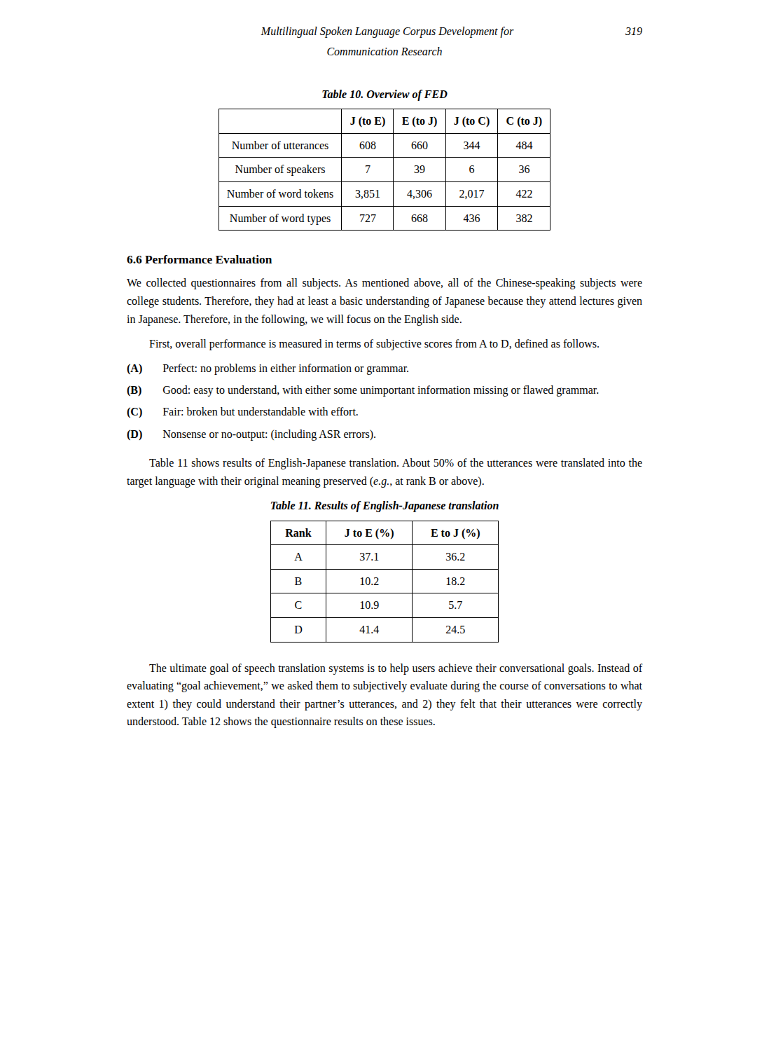Multilingual Spoken Language Corpus Development for
319
Communication Research
Table 10. Overview of FED
| | J (to E) | E (to J) | J (to C) | C (to J) |
| --- | --- | --- | --- | --- |
| Number of utterances | 608 | 660 | 344 | 484 |
| Number of speakers | 7 | 39 | 6 | 36 |
| Number of word tokens | 3,851 | 4,306 | 2,017 | 422 |
| Number of word types | 727 | 668 | 436 | 382 |
6.6 Performance Evaluation
We collected questionnaires from all subjects. As mentioned above, all of the Chinese-speaking subjects were college students. Therefore, they had at least a basic understanding of Japanese because they attend lectures given in Japanese. Therefore, in the following, we will focus on the English side.
First, overall performance is measured in terms of subjective scores from A to D, defined as follows.
(A) Perfect: no problems in either information or grammar.
(B) Good: easy to understand, with either some unimportant information missing or flawed grammar.
(C) Fair: broken but understandable with effort.
(D) Nonsense or no-output: (including ASR errors).
Table 11 shows results of English-Japanese translation. About 50% of the utterances were translated into the target language with their original meaning preserved (e.g., at rank B or above).
Table 11. Results of English-Japanese translation
| Rank | J to E (%) | E to J (%) |
| --- | --- | --- |
| A | 37.1 | 36.2 |
| B | 10.2 | 18.2 |
| C | 10.9 | 5.7 |
| D | 41.4 | 24.5 |
The ultimate goal of speech translation systems is to help users achieve their conversational goals. Instead of evaluating “goal achievement,” we asked them to subjectively evaluate during the course of conversations to what extent 1) they could understand their partner’s utterances, and 2) they felt that their utterances were correctly understood. Table 12 shows the questionnaire results on these issues.